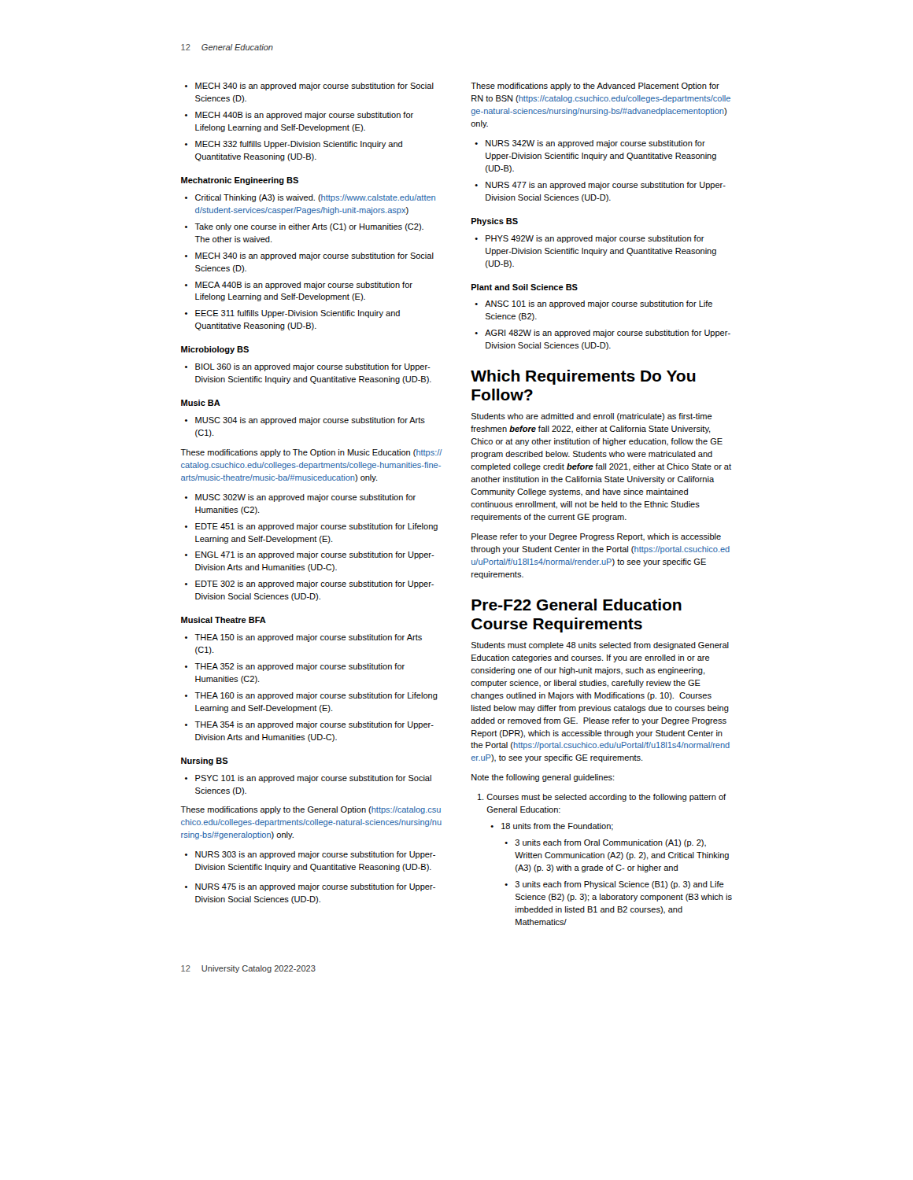12 General Education
MECH 340 is an approved major course substitution for Social Sciences (D).
MECH 440B is an approved major course substitution for Lifelong Learning and Self-Development (E).
MECH 332 fulfills Upper-Division Scientific Inquiry and Quantitative Reasoning (UD-B).
Mechatronic Engineering BS
Critical Thinking (A3) is waived. (https://www.calstate.edu/attend/student-services/casper/Pages/high-unit-majors.aspx)
Take only one course in either Arts (C1) or Humanities (C2). The other is waived.
MECH 340 is an approved major course substitution for Social Sciences (D).
MECA 440B is an approved major course substitution for Lifelong Learning and Self-Development (E).
EECE 311 fulfills Upper-Division Scientific Inquiry and Quantitative Reasoning (UD-B).
Microbiology BS
BIOL 360 is an approved major course substitution for Upper-Division Scientific Inquiry and Quantitative Reasoning (UD-B).
Music BA
MUSC 304 is an approved major course substitution for Arts (C1).
These modifications apply to The Option in Music Education (https://catalog.csuchico.edu/colleges-departments/college-humanities-fine-arts/music-theatre/music-ba/#musiceducation) only.
MUSC 302W is an approved major course substitution for Humanities (C2).
EDTE 451 is an approved major course substitution for Lifelong Learning and Self-Development (E).
ENGL 471 is an approved major course substitution for Upper-Division Arts and Humanities (UD-C).
EDTE 302 is an approved major course substitution for Upper-Division Social Sciences (UD-D).
Musical Theatre BFA
THEA 150 is an approved major course substitution for Arts (C1).
THEA 352 is an approved major course substitution for Humanities (C2).
THEA 160 is an approved major course substitution for Lifelong Learning and Self-Development (E).
THEA 354 is an approved major course substitution for Upper-Division Arts and Humanities (UD-C).
Nursing BS
PSYC 101 is an approved major course substitution for Social Sciences (D).
These modifications apply to the General Option (https://catalog.csuchico.edu/colleges-departments/college-natural-sciences/nursing/nursing-bs/#generaloption) only.
NURS 303 is an approved major course substitution for Upper-Division Scientific Inquiry and Quantitative Reasoning (UD-B).
NURS 475 is an approved major course substitution for Upper-Division Social Sciences (UD-D).
These modifications apply to the Advanced Placement Option for RN to BSN (https://catalog.csuchico.edu/colleges-departments/college-natural-sciences/nursing/nursing-bs/#advanedplacementoption) only.
NURS 342W is an approved major course substitution for Upper-Division Scientific Inquiry and Quantitative Reasoning (UD-B).
NURS 477 is an approved major course substitution for Upper-Division Social Sciences (UD-D).
Physics BS
PHYS 492W is an approved major course substitution for Upper-Division Scientific Inquiry and Quantitative Reasoning (UD-B).
Plant and Soil Science BS
ANSC 101 is an approved major course substitution for Life Science (B2).
AGRI 482W is an approved major course substitution for Upper-Division Social Sciences (UD-D).
Which Requirements Do You Follow?
Students who are admitted and enroll (matriculate) as first-time freshmen before fall 2022, either at California State University, Chico or at any other institution of higher education, follow the GE program described below. Students who were matriculated and completed college credit before fall 2021, either at Chico State or at another institution in the California State University or California Community College systems, and have since maintained continuous enrollment, will not be held to the Ethnic Studies requirements of the current GE program.
Please refer to your Degree Progress Report, which is accessible through your Student Center in the Portal (https://portal.csuchico.edu/uPortal/f/u18l1s4/normal/render.uP) to see your specific GE requirements.
Pre-F22 General Education Course Requirements
Students must complete 48 units selected from designated General Education categories and courses. If you are enrolled in or are considering one of our high-unit majors, such as engineering, computer science, or liberal studies, carefully review the GE changes outlined in Majors with Modifications (p. 10). Courses listed below may differ from previous catalogs due to courses being added or removed from GE. Please refer to your Degree Progress Report (DPR), which is accessible through your Student Center in the Portal (https://portal.csuchico.edu/uPortal/f/u18l1s4/normal/render.uP), to see your specific GE requirements.
Note the following general guidelines:
Courses must be selected according to the following pattern of General Education:
18 units from the Foundation;
3 units each from Oral Communication (A1) (p. 2), Written Communication (A2) (p. 2), and Critical Thinking (A3) (p. 3) with a grade of C- or higher and
3 units each from Physical Science (B1) (p. 3) and Life Science (B2) (p. 3); a laboratory component (B3 which is imbedded in listed B1 and B2 courses), and Mathematics/
12 University Catalog 2022-2023